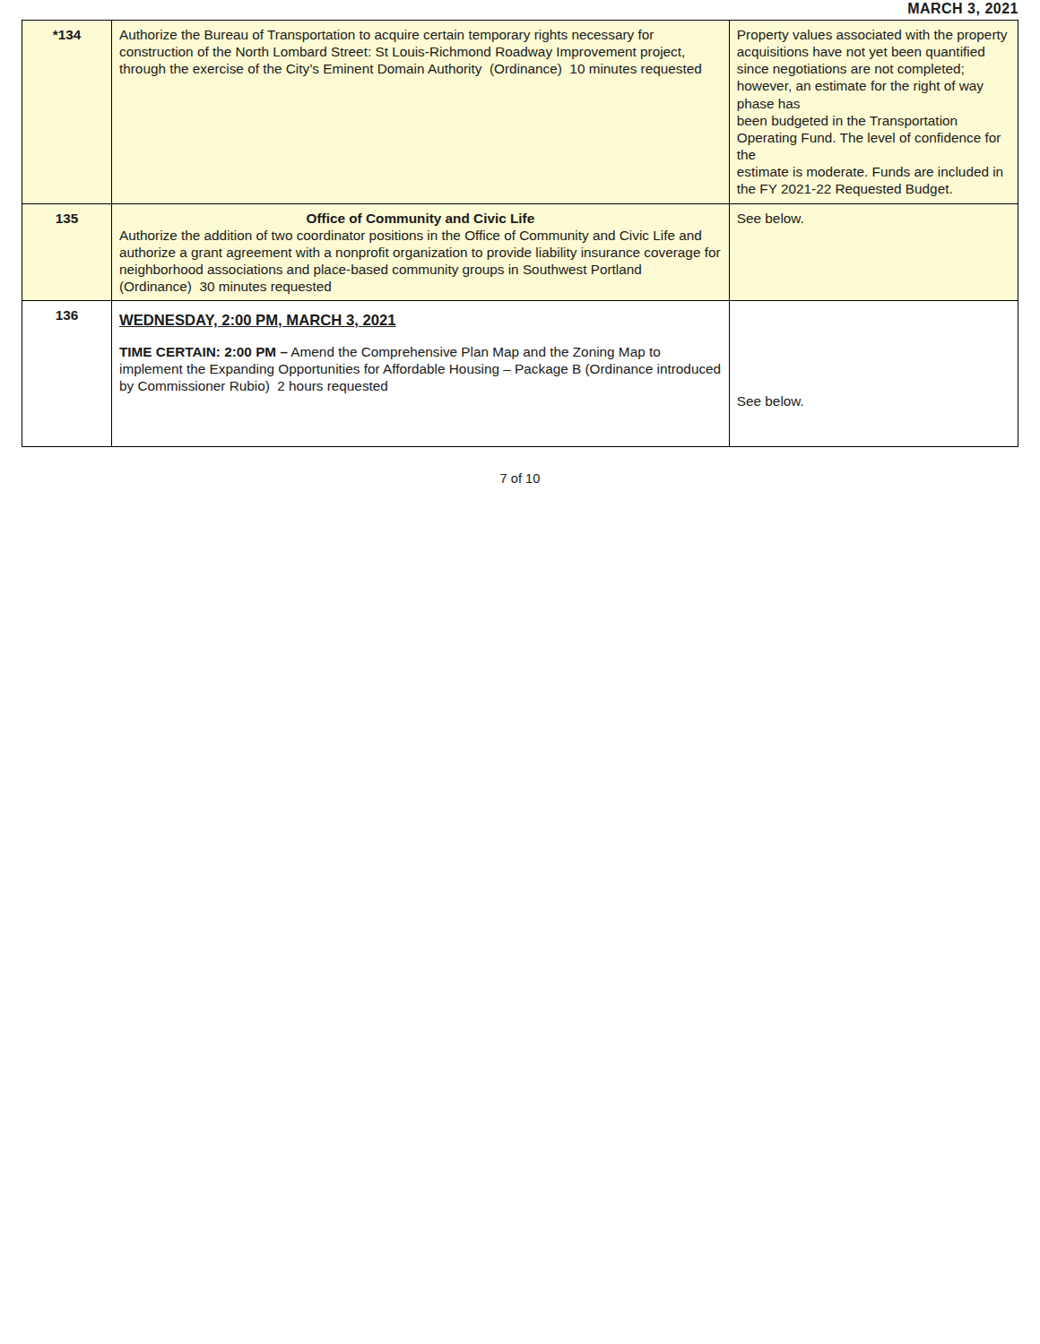MARCH 3, 2021
| *134 | Authorize the Bureau of Transportation to acquire certain temporary rights necessary for construction of the North Lombard Street: St Louis-Richmond Roadway Improvement project, through the exercise of the City’s Eminent Domain Authority (Ordinance) 10 minutes requested | Property values associated with the property acquisitions have not yet been quantified since negotiations are not completed; however, an estimate for the right of way phase has been budgeted in the Transportation Operating Fund. The level of confidence for the estimate is moderate. Funds are included in the FY 2021-22 Requested Budget. |
| 135 | Office of Community and Civic Life Authorize the addition of two coordinator positions in the Office of Community and Civic Life and authorize a grant agreement with a nonprofit organization to provide liability insurance coverage for neighborhood associations and place-based community groups in Southwest Portland (Ordinance) 30 minutes requested | See below. |
| 136 | WEDNESDAY, 2:00 PM, MARCH 3, 2021 TIME CERTAIN: 2:00 PM – Amend the Comprehensive Plan Map and the Zoning Map to implement the Expanding Opportunities for Affordable Housing – Package B (Ordinance introduced by Commissioner Rubio) 2 hours requested | See below. |
7 of 10